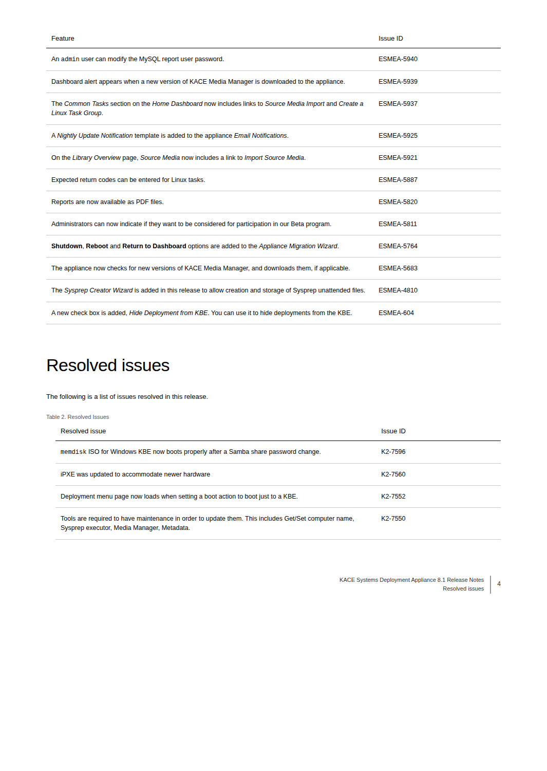| Feature | Issue ID |
| --- | --- |
| An admin user can modify the MySQL report user password. | ESMEA-5940 |
| Dashboard alert appears when a new version of KACE Media Manager is downloaded to the appliance. | ESMEA-5939 |
| The Common Tasks section on the Home Dashboard now includes links to Source Media Import and Create a Linux Task Group . | ESMEA-5937 |
| A Nightly Update Notification template is added to the appliance Email Notifications . | ESMEA-5925 |
| On the Library Overview page, Source Media now includes a link to Import Source Media . | ESMEA-5921 |
| Expected return codes can be entered for Linux tasks. | ESMEA-5887 |
| Reports are now available as PDF files. | ESMEA-5820 |
| Administrators can now indicate if they want to be considered for participation in our Beta program. | ESMEA-5811 |
| Shutdown , Reboot and Return to Dashboard options are added to the Appliance Migration Wizard . | ESMEA-5764 |
| The appliance now checks for new versions of KACE Media Manager, and downloads them, if applicable. | ESMEA-5683 |
| The Sysprep Creator Wizard is added in this release to allow creation and storage of Sysprep unattended files. | ESMEA-4810 |
| A new check box is added, Hide Deployment from KBE . You can use it to hide deployments from the KBE. | ESMEA-604 |
Resolved issues
The following is a list of issues resolved in this release.
Table 2. Resolved Issues
| Resolved issue | Issue ID |
| --- | --- |
| memdisk ISO for Windows KBE now boots properly after a Samba share password change. | K2-7596 |
| iPXE was updated to accommodate newer hardware | K2-7560 |
| Deployment menu page now loads when setting a boot action to boot just to a KBE. | K2-7552 |
| Tools are required to have maintenance in order to update them. This includes Get/Set computer name, Sysprep executor, Media Manager, Metadata. | K2-7550 |
KACE Systems Deployment Appliance 8.1 Release Notes
Resolved issues
4